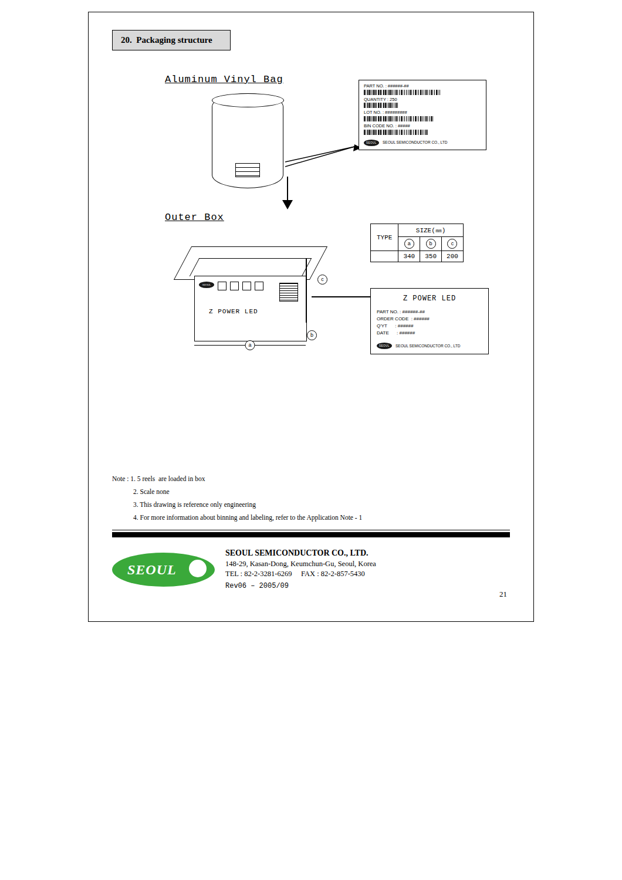20. Packaging structure
Aluminum Vinyl Bag
PART NO. : ######-##
QUANTITY : 250
LOT NO. : #########
BIN CODE NO. : #####
SEOUL SEOUL SEMICONDUCTOR CO., LTD
Outer Box
SEOUL
Z POWER LED
a
b
c
| TYPE | SIZE(㎜) |
| a | b | c |
| | 340 | 350 | 200 |
Z POWER LED
PART NO. : ######-##
ORDER CODE : ######
Q'YT : ######
DATE : ######
SEOUL SEOUL SEMICONDUCTOR CO., LTD
Note : 1. 5 reels are loaded in box
2. Scale none
3. This drawing is reference only engineering
4. For more information about binning and labeling, refer to the Application Note - 1
SEOUL
SEOUL SEMICONDUCTOR CO., LTD.
148-29, Kasan-Dong, Keumchun-Gu, Seoul, Korea
TEL : 82-2-3281-6269 FAX : 82-2-857-5430
Rev06 – 2005/09
21